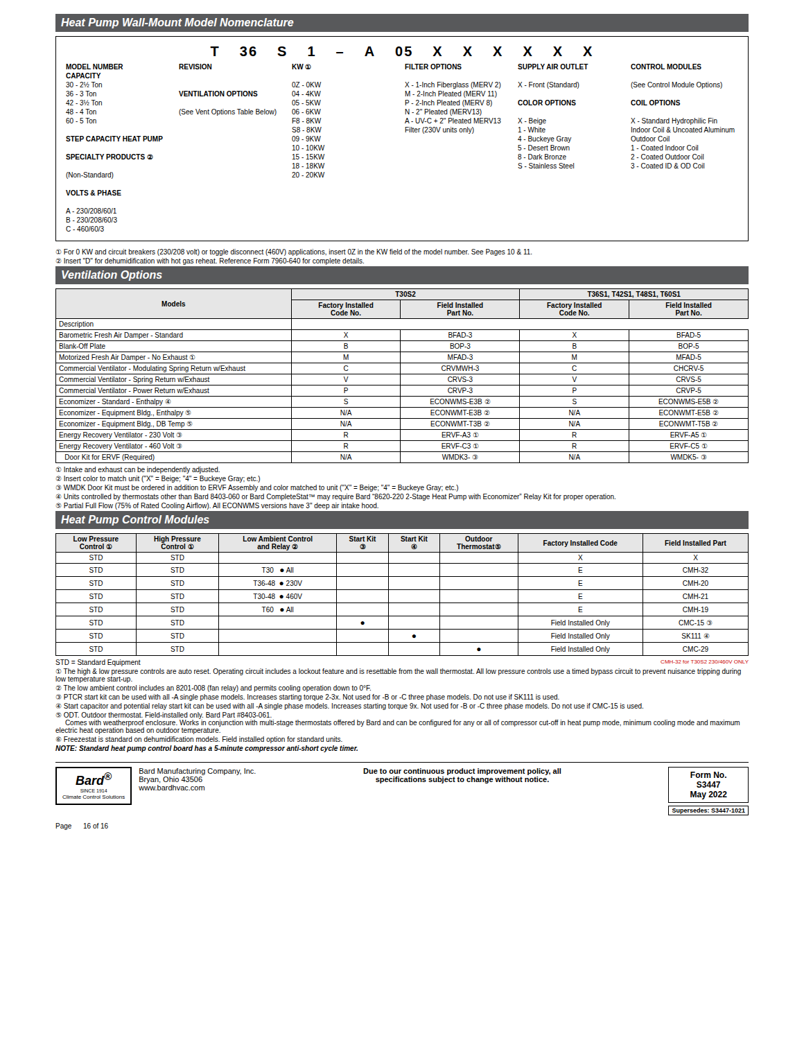Heat Pump Wall-Mount Model Nomenclature
T 36 S 1–A 05 XXXXXX
MODEL NUMBER CAPACITY 30 - 2½ Ton
36 - 3 Ton
42 - 3½ Ton
48 - 4 Ton
60 - 5 Ton
STEP CAPACITY HEAT PUMP
SPECIALTY PRODUCTS ②
(Non-Standard)
VOLTS & PHASE
A - 230/208/60/1
B - 230/208/60/3
C - 460/60/3
REVISION
VENTILATION OPTIONS
(See Vent Options Table Below)
KW ①
0Z - 0KW
04 - 4KW
05 - 5KW
06 - 6KW
F8 - 8KW
S8 - 8KW
09 - 9KW
10 - 10KW
15 - 15KW
18 - 18KW
20 - 20KW
FILTER OPTIONS
X - 1-Inch Fiberglass (MERV 2)
M - 2-Inch Pleated (MERV 11)
P - 2-Inch Pleated (MERV 8)
N - 2" Pleated (MERV13)
A - UV-C + 2" Pleated MERV13 Filter (230V units only)
SUPPLY AIR OUTLET
X - Front (Standard)
COLOR OPTIONS
X - Beige
1 - White
4 - Buckeye Gray
5 - Desert Brown
8 - Dark Bronze
S - Stainless Steel
CONTROL MODULES
(See Control Module Options)
COIL OPTIONS
X - Standard Hydrophilic Fin Indoor Coil & Uncoated Aluminum Outdoor Coil
1 - Coated Indoor Coil
2 - Coated Outdoor Coil
3 - Coated ID & OD Coil
① For 0 KW and circuit breakers (230/208 volt) or toggle disconnect (460V) applications, insert 0Z in the KW field of the model number. See Pages 10 & 11.
② Insert "D" for dehumidification with hot gas reheat. Reference Form 7960-640 for complete details.
Ventilation Options
| Models | T30S2 | T36S1, T42S1, T48S1, T60S1 |
| --- | --- | --- |
| Factory Installed Code No. | Field Installed Part No. | Factory Installed Code No. | Field Installed Part No. |
| Description | |
| Barometric Fresh Air Damper - Standard | X | BFAD-3 | X | BFAD-5 |
| Blank-Off Plate | B | BOP-3 | B | BOP-5 |
| Motorized Fresh Air Damper - No Exhaust ① | M | MFAD-3 | M | MFAD-5 |
| Commercial Ventilator - Modulating Spring Return w/Exhaust | C | CRVMWH-3 | C | CHCRV-5 |
| Commercial Ventilator - Spring Return w/Exhaust | V | CRVS-3 | V | CRVS-5 |
| Commercial Ventilator - Power Return w/Exhaust | P | CRVP-3 | P | CRVP-5 |
| Economizer - Standard - Enthalpy ④ | S | ECONWMS-E3B ② | S | ECONWMS-E5B ② |
| Economizer - Equipment Bldg., Enthalpy ⑤ | N/A | ECONWMT-E3B ② | N/A | ECONWMT-E5B ② |
| Economizer - Equipment Bldg., DB Temp ⑤ | N/A | ECONWMT-T3B ② | N/A | ECONWMT-T5B ② |
| Energy Recovery Ventilator - 230 Volt ③ | R | ERVF-A3 ① | R | ERVF-A5 ① |
| Energy Recovery Ventilator - 460 Volt ③ | R | ERVF-C3 ① | R | ERVF-C5 ① |
| Door Kit for ERVF (Required) | N/A | WMDK3- ③ | N/A | WMDK5- ③ |
① Intake and exhaust can be independently adjusted.
② Insert color to match unit ("X" = Beige; "4" = Buckeye Gray; etc.)
③ WMDK Door Kit must be ordered in addition to ERVF Assembly and color matched to unit ("X" = Beige; "4" = Buckeye Gray; etc.)
④ Units controlled by thermostats other than Bard 8403-060 or Bard CompleteStat™ may require Bard “8620-220 2-Stage Heat Pump with Economizer” Relay Kit for proper operation.
⑤ Partial Full Flow (75% of Rated Cooling Airflow). All ECONWMS versions have 3" deep air intake hood.
Heat Pump Control Modules
| Low Pressure Control ① | High Pressure Control ① | Low Ambient Control and Relay ② | Start Kit ③ | Start Kit ④ | Outdoor Thermostat⑤ | Factory Installed Code | Field Installed Part |
| --- | --- | --- | --- | --- | --- | --- | --- |
| STD | STD | | | | | X | X |
| STD | STD | T30 ● All | | | | E | CMH-32 |
| STD | STD | T36-48 ● 230V | | | | E | CMH-20 |
| STD | STD | T30-48 ● 460V | | | | E | CMH-21 |
| STD | STD | T60 ● All | | | | E | CMH-19 |
| STD | STD | | ● | | | Field Installed Only | CMC-15 ③ |
| STD | STD | | | ● | | Field Installed Only | SK111 ④ |
| STD | STD | | | | ● | Field Installed Only | CMC-29 |
STD = Standard Equipment CMH-32 for T30S2 230/460V ONLY
① The high & low pressure controls are auto reset. Operating circuit includes a lockout feature and is resettable from the wall thermostat. All low pressure controls use a timed bypass circuit to prevent nuisance tripping during low temperature start-up.
② The low ambient control includes an 8201-008 (fan relay) and permits cooling operation down to 0°F.
③ PTCR start kit can be used with all -A single phase models. Increases starting torque 2-3x. Not used for -B or -C three phase models. Do not use if SK111 is used.
④ Start capacitor and potential relay start kit can be used with all -A single phase models. Increases starting torque 9x. Not used for -B or -C three phase models. Do not use if CMC-15 is used.
⑤ ODT. Outdoor thermostat. Field-installed only. Bard Part #8403-061.
Comes with weatherproof enclosure. Works in conjunction with multi-stage thermostats offered by Bard and can be configured for any or all of compressor cut-off in heat pump mode, minimum cooling mode and maximum electric heat operation based on outdoor temperature.
⑥ Freezestat is standard on dehumidification models. Field installed option for standard units.
NOTE: Standard heat pump control board has a 5-minute compressor anti-short cycle timer.
Bard® SINCE 1914
Climate Control Solutions
Bard Manufacturing Company, Inc.
Bryan, Ohio 43506
www.bardhvac.com
Due to our continuous product improvement policy, all specifications subject to change without notice.
Form No.
S3447
May 2022
Supersedes: S3447-1021
Page 16 of 16